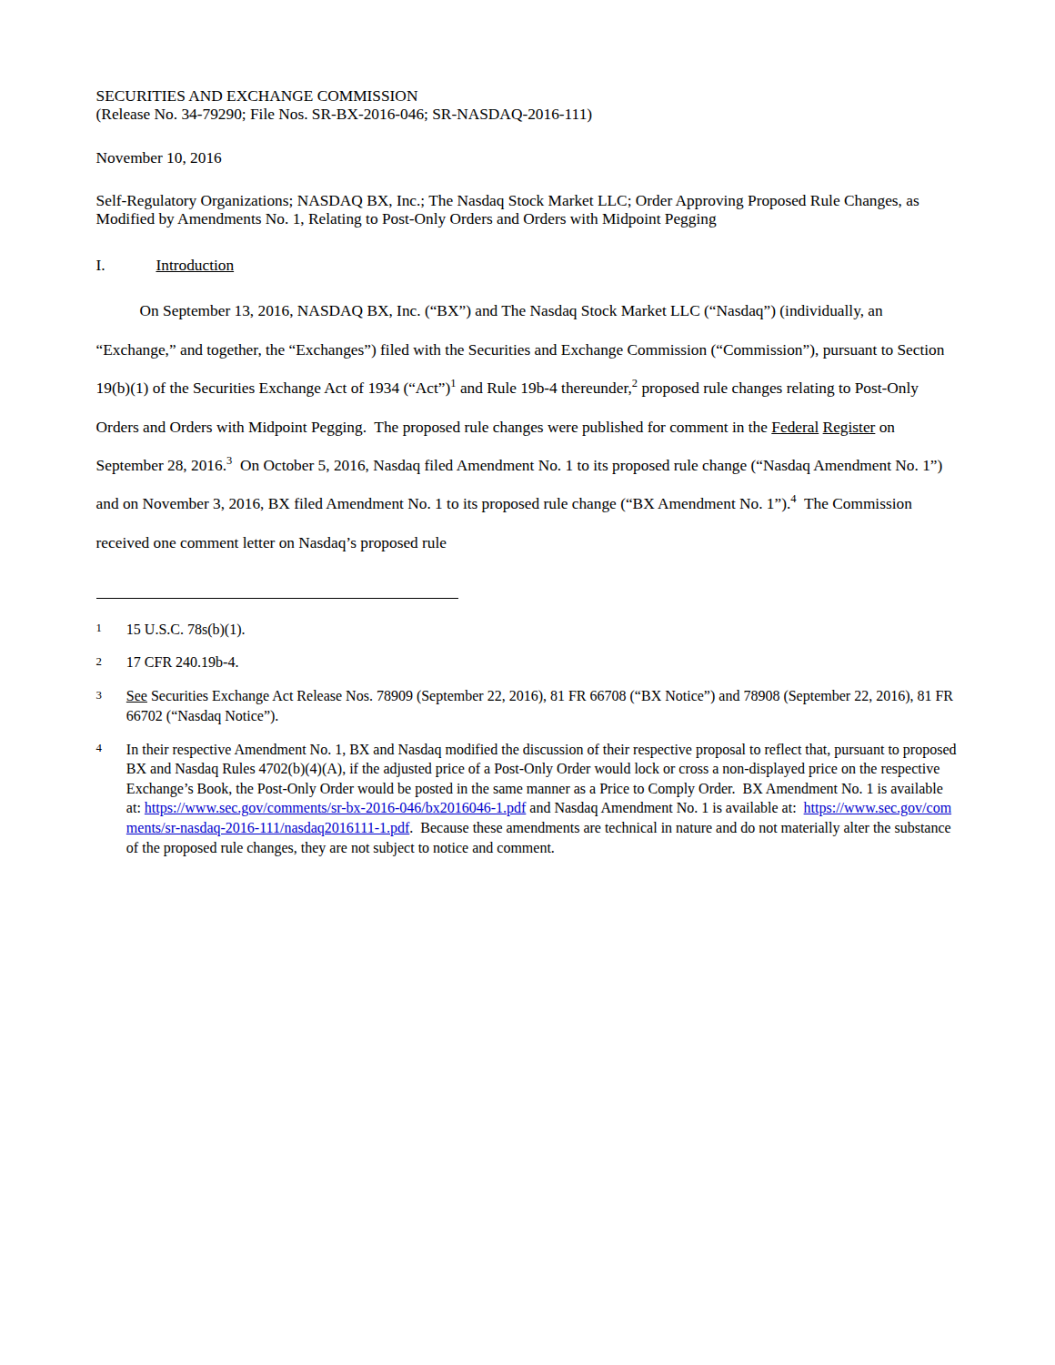SECURITIES AND EXCHANGE COMMISSION
(Release No. 34-79290; File Nos. SR-BX-2016-046; SR-NASDAQ-2016-111)
November 10, 2016
Self-Regulatory Organizations; NASDAQ BX, Inc.; The Nasdaq Stock Market LLC; Order Approving Proposed Rule Changes, as Modified by Amendments No. 1, Relating to Post-Only Orders and Orders with Midpoint Pegging
I. Introduction
On September 13, 2016, NASDAQ BX, Inc. (“BX”) and The Nasdaq Stock Market LLC (“Nasdaq”) (individually, an “Exchange,” and together, the “Exchanges”) filed with the Securities and Exchange Commission (“Commission”), pursuant to Section 19(b)(1) of the Securities Exchange Act of 1934 (“Act”)1 and Rule 19b-4 thereunder,2 proposed rule changes relating to Post-Only Orders and Orders with Midpoint Pegging. The proposed rule changes were published for comment in the Federal Register on September 28, 2016.3 On October 5, 2016, Nasdaq filed Amendment No. 1 to its proposed rule change (“Nasdaq Amendment No. 1”) and on November 3, 2016, BX filed Amendment No. 1 to its proposed rule change (“BX Amendment No. 1”).4 The Commission received one comment letter on Nasdaq’s proposed rule
1
15 U.S.C. 78s(b)(1).
2
17 CFR 240.19b-4.
3
See Securities Exchange Act Release Nos. 78909 (September 22, 2016), 81 FR 66708 (“BX Notice”) and 78908 (September 22, 2016), 81 FR 66702 (“Nasdaq Notice”).
4
In their respective Amendment No. 1, BX and Nasdaq modified the discussion of their respective proposal to reflect that, pursuant to proposed BX and Nasdaq Rules 4702(b)(4)(A), if the adjusted price of a Post-Only Order would lock or cross a non-displayed price on the respective Exchange’s Book, the Post-Only Order would be posted in the same manner as a Price to Comply Order. BX Amendment No. 1 is available at: https://www.sec.gov/comments/sr-bx-2016-046/bx2016046-1.pdf and Nasdaq Amendment No. 1 is available at: https://www.sec.gov/comments/sr-nasdaq-2016-111/nasdaq2016111-1.pdf. Because these amendments are technical in nature and do not materially alter the substance of the proposed rule changes, they are not subject to notice and comment.